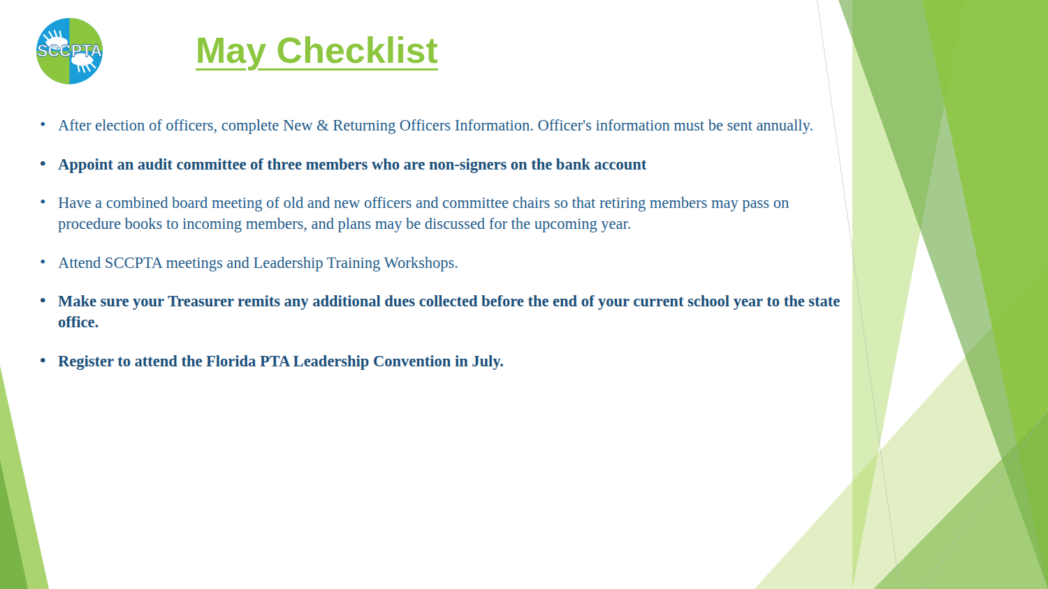SCCPTA
May Checklist
After election of officers, complete New & Returning Officers Information. Officer's information must be sent annually.
Appoint an audit committee of three members who are non-signers on the bank account
Have a combined board meeting of old and new officers and committee chairs so that retiring members may pass on procedure books to incoming members, and plans may be discussed for the upcoming year.
Attend SCCPTA meetings and Leadership Training Workshops.
Make sure your Treasurer remits any additional dues collected before the end of your current school year to the state office.
Register to attend the Florida PTA Leadership Convention in July.